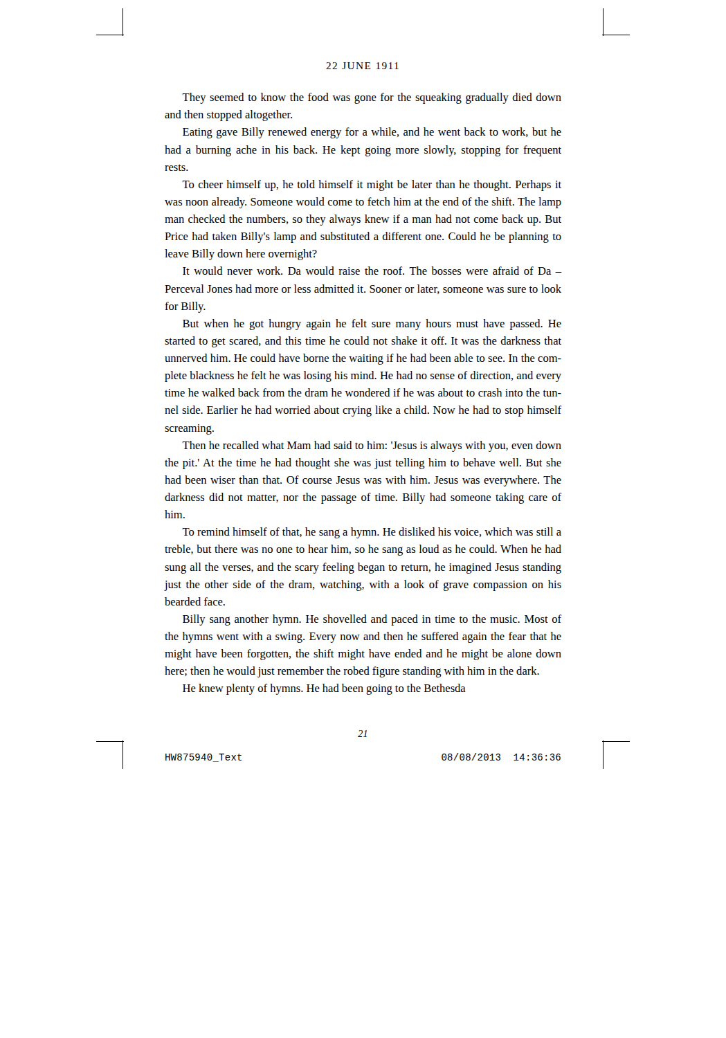22 JUNE 1911
They seemed to know the food was gone for the squeaking gradually died down and then stopped altogether.
Eating gave Billy renewed energy for a while, and he went back to work, but he had a burning ache in his back. He kept going more slowly, stopping for frequent rests.
To cheer himself up, he told himself it might be later than he thought. Perhaps it was noon already. Someone would come to fetch him at the end of the shift. The lamp man checked the numbers, so they always knew if a man had not come back up. But Price had taken Billy's lamp and substituted a different one. Could he be planning to leave Billy down here overnight?
It would never work. Da would raise the roof. The bosses were afraid of Da – Perceval Jones had more or less admitted it. Sooner or later, someone was sure to look for Billy.
But when he got hungry again he felt sure many hours must have passed. He started to get scared, and this time he could not shake it off. It was the darkness that unnerved him. He could have borne the waiting if he had been able to see. In the complete blackness he felt he was losing his mind. He had no sense of direction, and every time he walked back from the dram he wondered if he was about to crash into the tunnel side. Earlier he had worried about crying like a child. Now he had to stop himself screaming.
Then he recalled what Mam had said to him: 'Jesus is always with you, even down the pit.' At the time he had thought she was just telling him to behave well. But she had been wiser than that. Of course Jesus was with him. Jesus was everywhere. The darkness did not matter, nor the passage of time. Billy had someone taking care of him.
To remind himself of that, he sang a hymn. He disliked his voice, which was still a treble, but there was no one to hear him, so he sang as loud as he could. When he had sung all the verses, and the scary feeling began to return, he imagined Jesus standing just the other side of the dram, watching, with a look of grave compassion on his bearded face.
Billy sang another hymn. He shovelled and paced in time to the music. Most of the hymns went with a swing. Every now and then he suffered again the fear that he might have been forgotten, the shift might have ended and he might be alone down here; then he would just remember the robed figure standing with him in the dark.
He knew plenty of hymns. He had been going to the Bethesda
21
HW875940_Text 08/08/2013 14:36:36